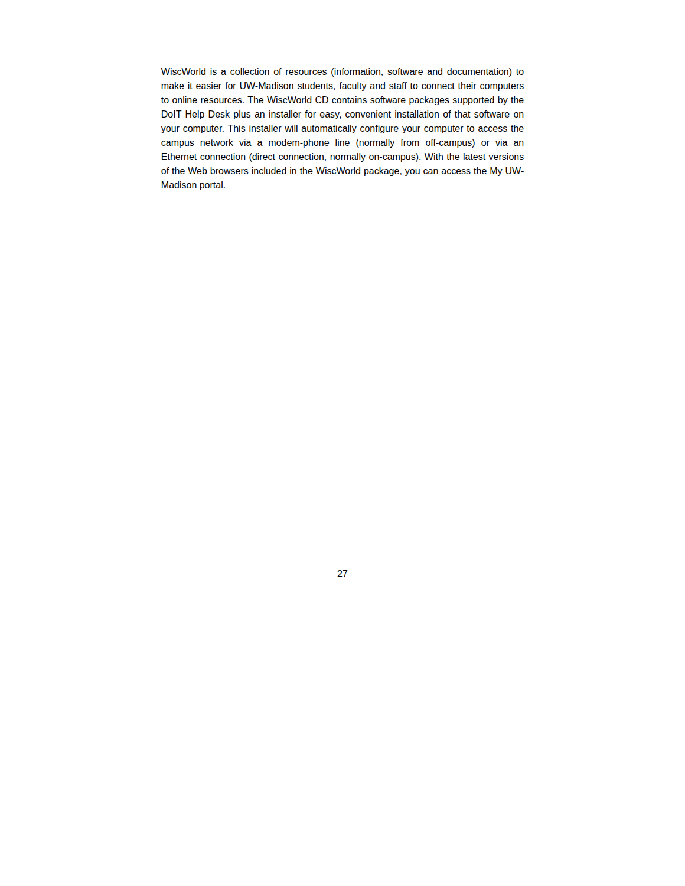WiscWorld is a collection of resources (information, software and documentation) to make it easier for UW-Madison students, faculty and staff to connect their computers to online resources. The WiscWorld CD contains software packages supported by the DoIT Help Desk plus an installer for easy, convenient installation of that software on your computer. This installer will automatically configure your computer to access the campus network via a modem-phone line (normally from off-campus) or via an Ethernet connection (direct connection, normally on-campus). With the latest versions of the Web browsers included in the WiscWorld package, you can access the My UW- Madison portal.
27